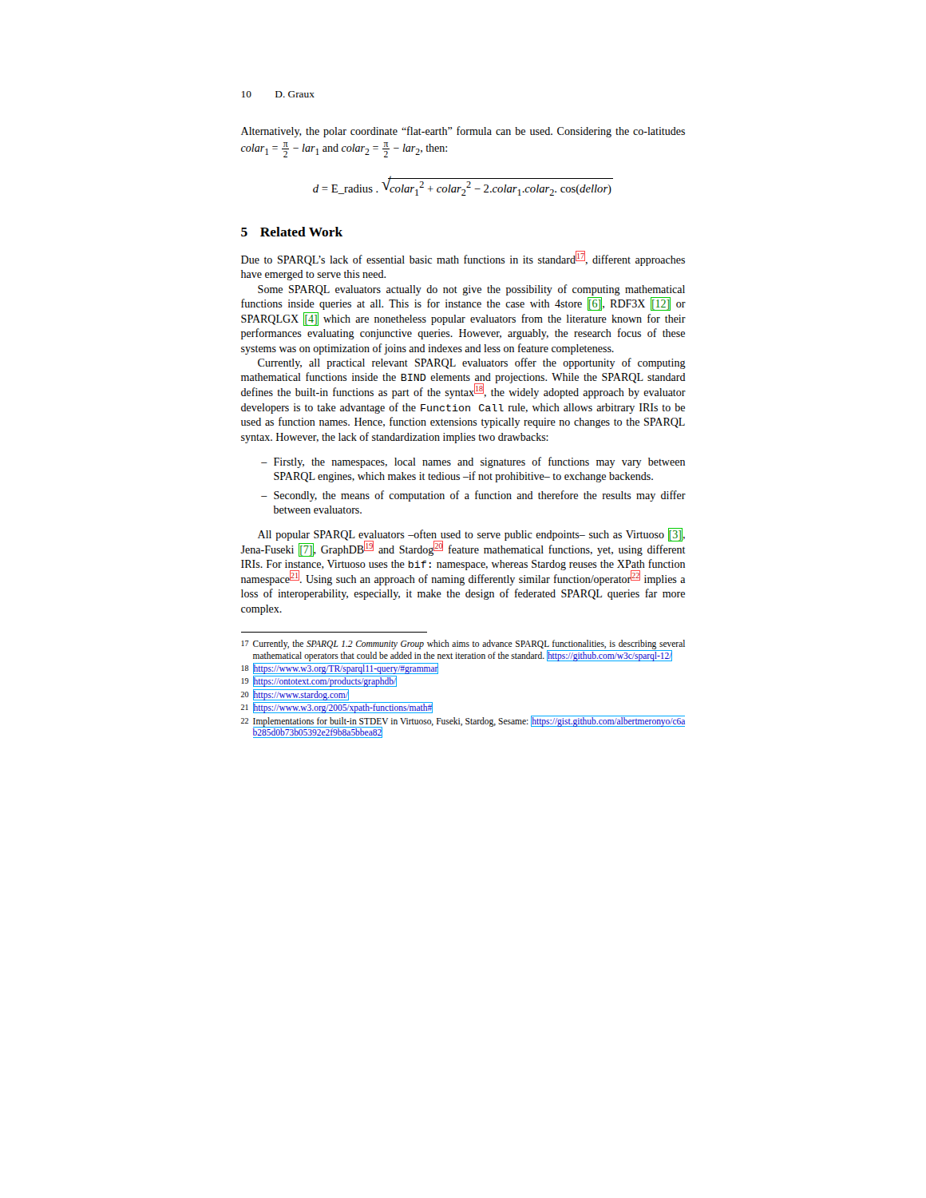10 D. Graux
Alternatively, the polar coordinate “flat-earth” formula can be used. Considering the co-latitudes colar1 = π 2 − lar1 and colar2 = π 2 − lar2, then:
d = E_radius . √colar12 + colar22 − 2.colar1.colar2. cos(dellor)
5 Related Work
Due to SPARQL’s lack of essential basic math functions in its standard17, different approaches have emerged to serve this need.
Some SPARQL evaluators actually do not give the possibility of computing mathematical functions inside queries at all. This is for instance the case with 4store [6], RDF3X [12] or SPARQLGX [4] which are nonetheless popular evaluators from the literature known for their performances evaluating conjunctive queries. However, arguably, the research focus of these systems was on optimization of joins and indexes and less on feature completeness.
Currently, all practical relevant SPARQL evaluators offer the opportunity of computing mathematical functions inside the BIND elements and projections. While the SPARQL standard defines the built-in functions as part of the syntax18, the widely adopted approach by evaluator developers is to take advantage of the Function Call rule, which allows arbitrary IRIs to be used as function names. Hence, function extensions typically require no changes to the SPARQL syntax. However, the lack of standardization implies two drawbacks:
Firstly, the namespaces, local names and signatures of functions may vary between SPARQL engines, which makes it tedious –if not prohibitive– to exchange backends.
Secondly, the means of computation of a function and therefore the results may differ between evaluators.
All popular SPARQL evaluators –often used to serve public endpoints– such as Virtuoso [3], Jena-Fuseki [7], GraphDB19 and Stardog20 feature mathematical functions, yet, using different IRIs. For instance, Virtuoso uses the bif: namespace, whereas Stardog reuses the XPath function namespace21. Using such an approach of naming differently similar function/operator22 implies a loss of interoperability, especially, it make the design of federated SPARQL queries far more complex.
17
Currently, the SPARQL 1.2 Community Group which aims to advance SPARQL functionalities, is describing several mathematical operators that could be added in the next iteration of the standard. https://github.com/w3c/sparql-12/
18
https://www.w3.org/TR/sparql11-query/#grammar
19
https://ontotext.com/products/graphdb/
20
https://www.stardog.com/
21
https://www.w3.org/2005/xpath-functions/math#
22
Implementations for built-in STDEV in Virtuoso, Fuseki, Stardog, Sesame: https://gist.github.com/albertmeronyo/c6ab285d0b73b05392e2f9b8a5bbea82